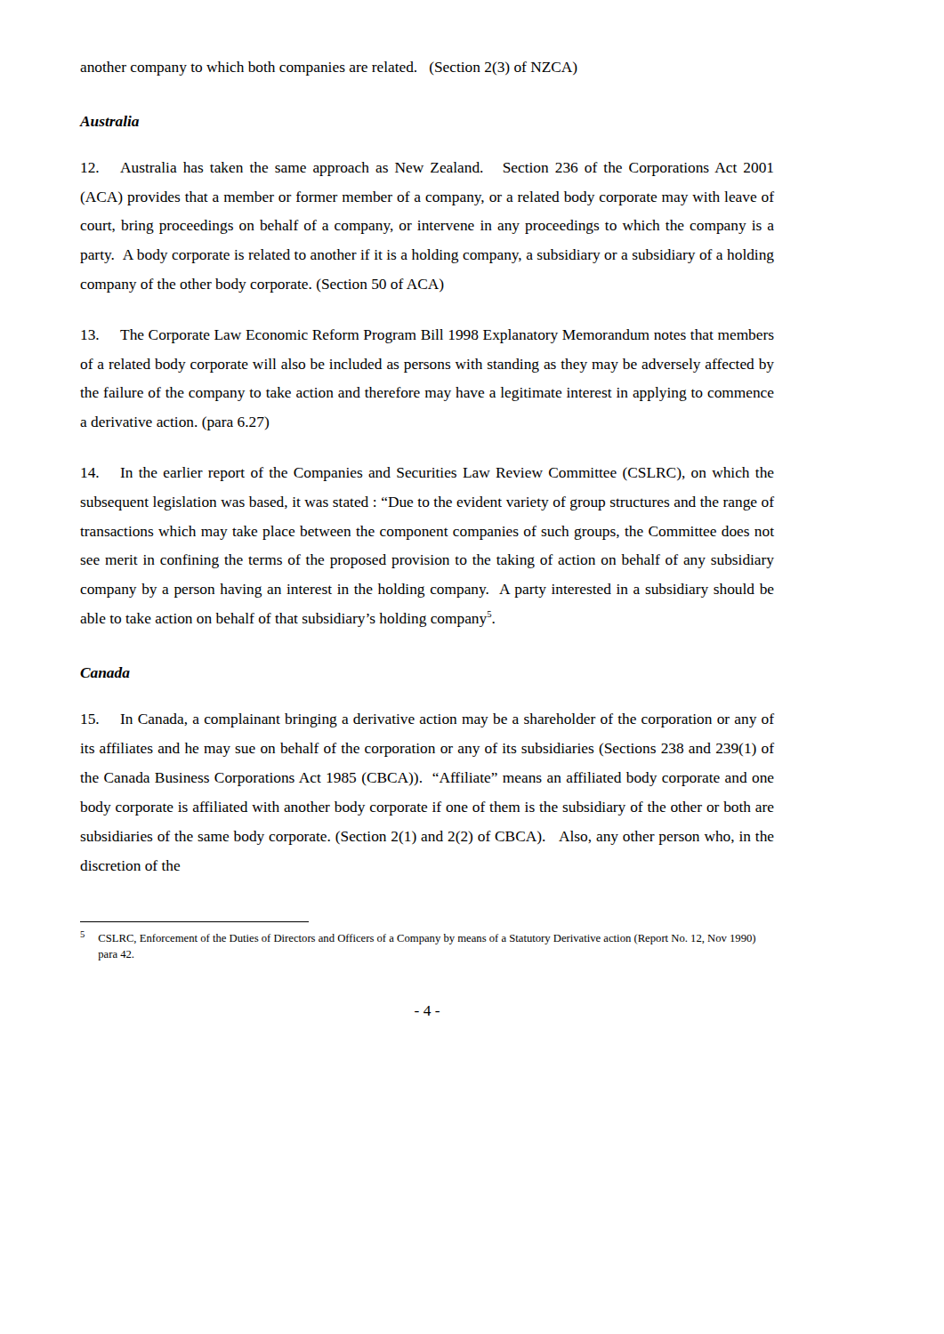another company to which both companies are related. (Section 2(3) of NZCA)
Australia
12. Australia has taken the same approach as New Zealand. Section 236 of the Corporations Act 2001 (ACA) provides that a member or former member of a company, or a related body corporate may with leave of court, bring proceedings on behalf of a company, or intervene in any proceedings to which the company is a party. A body corporate is related to another if it is a holding company, a subsidiary or a subsidiary of a holding company of the other body corporate. (Section 50 of ACA)
13. The Corporate Law Economic Reform Program Bill 1998 Explanatory Memorandum notes that members of a related body corporate will also be included as persons with standing as they may be adversely affected by the failure of the company to take action and therefore may have a legitimate interest in applying to commence a derivative action. (para 6.27)
14. In the earlier report of the Companies and Securities Law Review Committee (CSLRC), on which the subsequent legislation was based, it was stated : “Due to the evident variety of group structures and the range of transactions which may take place between the component companies of such groups, the Committee does not see merit in confining the terms of the proposed provision to the taking of action on behalf of any subsidiary company by a person having an interest in the holding company. A party interested in a subsidiary should be able to take action on behalf of that subsidiary’s holding company5.
Canada
15. In Canada, a complainant bringing a derivative action may be a shareholder of the corporation or any of its affiliates and he may sue on behalf of the corporation or any of its subsidiaries (Sections 238 and 239(1) of the Canada Business Corporations Act 1985 (CBCA)). “Affiliate” means an affiliated body corporate and one body corporate is affiliated with another body corporate if one of them is the subsidiary of the other or both are subsidiaries of the same body corporate. (Section 2(1) and 2(2) of CBCA). Also, any other person who, in the discretion of the
5 CSLRC, Enforcement of the Duties of Directors and Officers of a Company by means of a Statutory Derivative action (Report No. 12, Nov 1990) para 42.
- 4 -